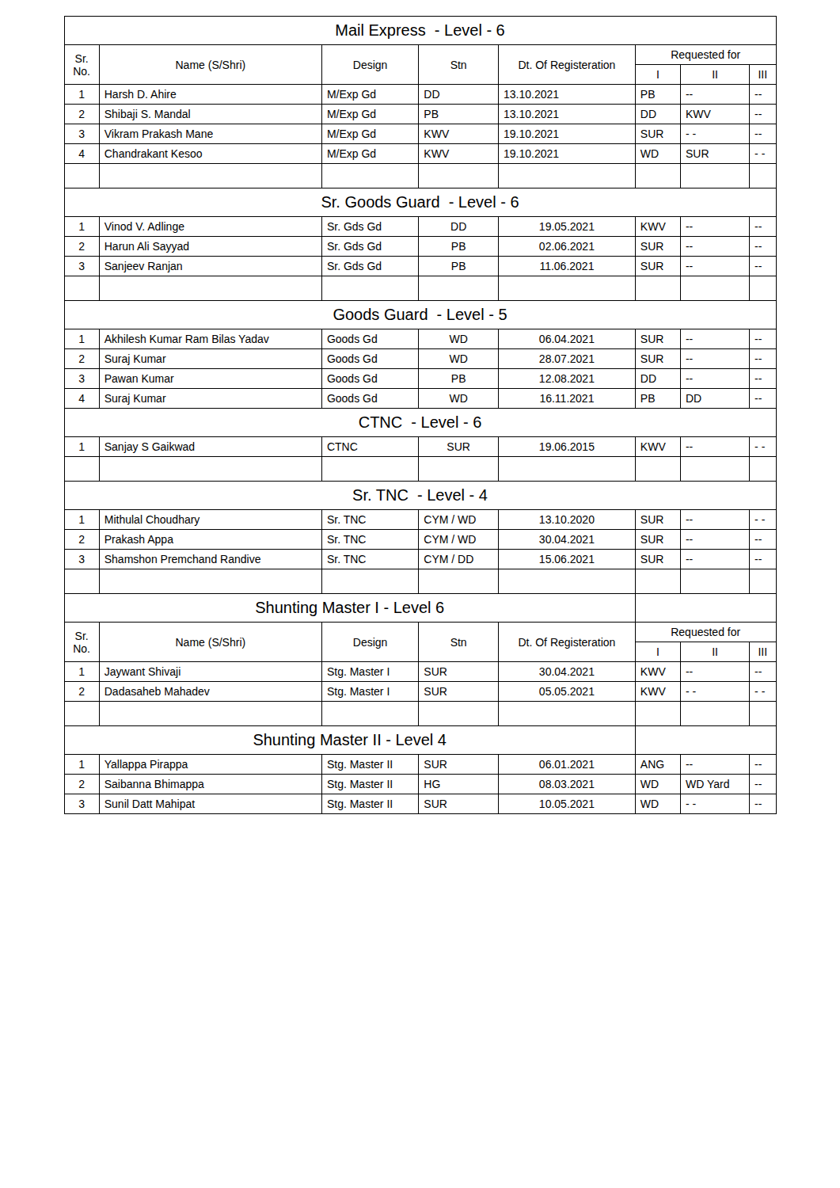| Mail Express - Level - 6 |
| Sr. No. | Name (S/Shri) | Design | Stn | Dt. Of Registeration | Requested for |
| I | II | III |
| 1 | Harsh D. Ahire | M/Exp Gd | DD | 13.10.2021 | PB | -- | -- |
| 2 | Shibaji S. Mandal | M/Exp Gd | PB | 13.10.2021 | DD | KWV | -- |
| 3 | Vikram Prakash Mane | M/Exp Gd | KWV | 19.10.2021 | SUR | - - | -- |
| 4 | Chandrakant Kesoo | M/Exp Gd | KWV | 19.10.2021 | WD | SUR | - - |
| Sr. Goods Guard - Level - 6 |
| 1 | Vinod V. Adlinge | Sr. Gds Gd | DD | 19.05.2021 | KWV | -- | -- |
| 2 | Harun Ali Sayyad | Sr. Gds Gd | PB | 02.06.2021 | SUR | -- | -- |
| 3 | Sanjeev Ranjan | Sr. Gds Gd | PB | 11.06.2021 | SUR | -- | -- |
| Goods Guard - Level - 5 |
| 1 | Akhilesh Kumar Ram Bilas Yadav | Goods Gd | WD | 06.04.2021 | SUR | -- | -- |
| 2 | Suraj Kumar | Goods Gd | WD | 28.07.2021 | SUR | -- | -- |
| 3 | Pawan Kumar | Goods Gd | PB | 12.08.2021 | DD | -- | -- |
| 4 | Suraj Kumar | Goods Gd | WD | 16.11.2021 | PB | DD | -- |
| CTNC - Level - 6 |
| 1 | Sanjay S Gaikwad | CTNC | SUR | 19.06.2015 | KWV | -- | - - |
| Sr. TNC - Level - 4 |
| 1 | Mithulal Choudhary | Sr. TNC | CYM / WD | 13.10.2020 | SUR | -- | - - |
| 2 | Prakash Appa | Sr. TNC | CYM / WD | 30.04.2021 | SUR | -- | -- |
| 3 | Shamshon Premchand Randive | Sr. TNC | CYM / DD | 15.06.2021 | SUR | -- | -- |
| Shunting Master I - Level 6 | |
| Sr. No. | Name (S/Shri) | Design | Stn | Dt. Of Registeration | Requested for |
| I | II | III |
| 1 | Jaywant Shivaji | Stg. Master I | SUR | 30.04.2021 | KWV | -- | -- |
| 2 | Dadasaheb Mahadev | Stg. Master I | SUR | 05.05.2021 | KWV | - - | - - |
| Shunting Master II - Level 4 | |
| 1 | Yallappa Pirappa | Stg. Master II | SUR | 06.01.2021 | ANG | -- | -- |
| 2 | Saibanna Bhimappa | Stg. Master II | HG | 08.03.2021 | WD | WD Yard | -- |
| 3 | Sunil Datt Mahipat | Stg. Master II | SUR | 10.05.2021 | WD | - - | -- |